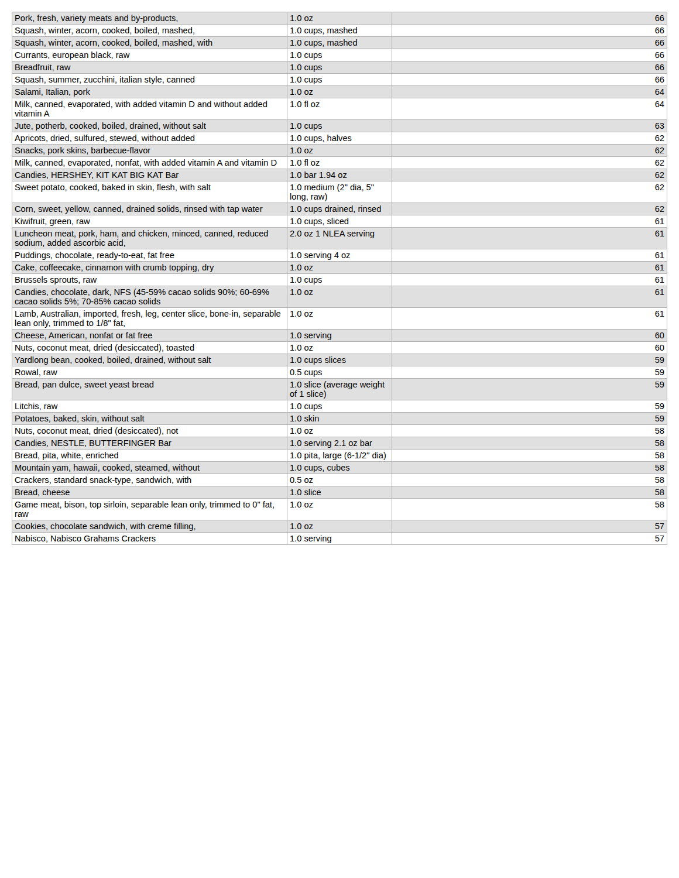| Pork, fresh, variety meats and by-products, | 1.0 oz | 66 |
| Squash, winter, acorn, cooked, boiled, mashed, | 1.0 cups, mashed | 66 |
| Squash, winter, acorn, cooked, boiled, mashed, with | 1.0 cups, mashed | 66 |
| Currants, european black, raw | 1.0 cups | 66 |
| Breadfruit, raw | 1.0 cups | 66 |
| Squash, summer, zucchini, italian style, canned | 1.0 cups | 66 |
| Salami, Italian, pork | 1.0 oz | 64 |
| Milk, canned, evaporated, with added vitamin D and without added vitamin A | 1.0 fl oz | 64 |
| Jute, potherb, cooked, boiled, drained, without salt | 1.0 cups | 63 |
| Apricots, dried, sulfured, stewed, without added | 1.0 cups, halves | 62 |
| Snacks, pork skins, barbecue-flavor | 1.0 oz | 62 |
| Milk, canned, evaporated, nonfat, with added vitamin A and vitamin D | 1.0 fl oz | 62 |
| Candies, HERSHEY, KIT KAT BIG KAT Bar | 1.0 bar 1.94 oz | 62 |
| Sweet potato, cooked, baked in skin, flesh, with salt | 1.0 medium (2" dia, 5" long, raw) | 62 |
| Corn, sweet, yellow, canned, drained solids, rinsed with tap water | 1.0 cups drained, rinsed | 62 |
| Kiwifruit, green, raw | 1.0 cups, sliced | 61 |
| Luncheon meat, pork, ham, and chicken, minced, canned, reduced sodium, added ascorbic acid, | 2.0 oz 1 NLEA serving | 61 |
| Puddings, chocolate, ready-to-eat, fat free | 1.0 serving 4 oz | 61 |
| Cake, coffeecake, cinnamon with crumb topping, dry | 1.0 oz | 61 |
| Brussels sprouts, raw | 1.0 cups | 61 |
| Candies, chocolate, dark, NFS (45-59% cacao solids 90%; 60-69% cacao solids 5%; 70-85% cacao solids | 1.0 oz | 61 |
| Lamb, Australian, imported, fresh, leg, center slice, bone-in, separable lean only, trimmed to 1/8" fat, | 1.0 oz | 61 |
| Cheese, American, nonfat or fat free | 1.0 serving | 60 |
| Nuts, coconut meat, dried (desiccated), toasted | 1.0 oz | 60 |
| Yardlong bean, cooked, boiled, drained, without salt | 1.0 cups slices | 59 |
| Rowal, raw | 0.5 cups | 59 |
| Bread, pan dulce, sweet yeast bread | 1.0 slice (average weight of 1 slice) | 59 |
| Litchis, raw | 1.0 cups | 59 |
| Potatoes, baked, skin, without salt | 1.0 skin | 59 |
| Nuts, coconut meat, dried (desiccated), not | 1.0 oz | 58 |
| Candies, NESTLE, BUTTERFINGER Bar | 1.0 serving 2.1 oz bar | 58 |
| Bread, pita, white, enriched | 1.0 pita, large (6-1/2" dia) | 58 |
| Mountain yam, hawaii, cooked, steamed, without | 1.0 cups, cubes | 58 |
| Crackers, standard snack-type, sandwich, with | 0.5 oz | 58 |
| Bread, cheese | 1.0 slice | 58 |
| Game meat, bison, top sirloin, separable lean only, trimmed to 0" fat, raw | 1.0 oz | 58 |
| Cookies, chocolate sandwich, with creme filling, | 1.0 oz | 57 |
| Nabisco, Nabisco Grahams Crackers | 1.0 serving | 57 |